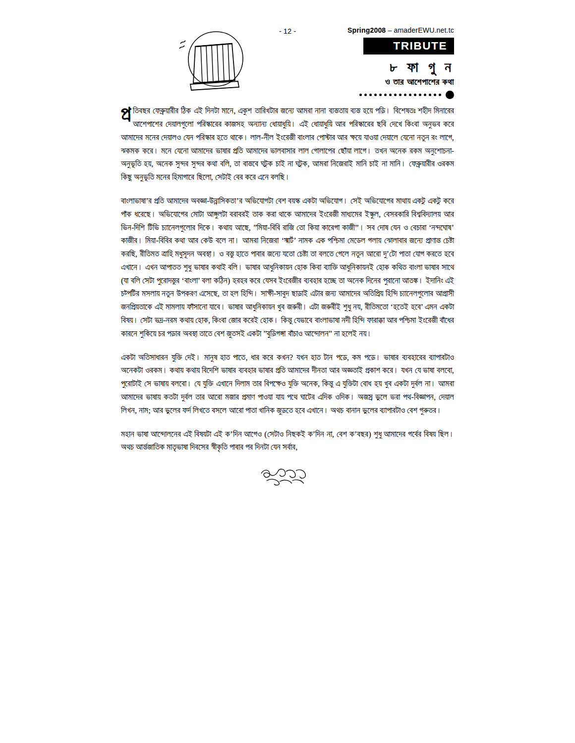- 12 -
Spring2008 – amaderEWU.net.tc
TRIBUTE
৮ ফা গু ন
ও তার আশেপাশের কথা
প্রতিবছর ফেব্রুয়ারীর ঠিক এই দিনটা মানে, একুশ তারিখটার জন্যে আমরা নানা ব্যস্ততায় ব্যস্ত হয়ে পড়ি। বিশেষতঃ শহীদ মিনারের আশেপাশের দেয়ালগুলো পরিস্কারের কাজসহ অন্যান্য ধোয়াধুয়ি। এই ধোয়াধুয়ি আর পরিস্কারের ছবি দেখে কিংবা অনুভব করে আমাদের মনের দেয়ালও যেন পরিস্কার হতে থাকে। লাল-নীল ইংরেজী বাংলার পোস্টার আর ক্ষয়ে যাওয়া দেয়ালে যেনো নতুন রং লাগে, ঝকমক করে। মনে যেনো আমাদের ভাষার প্রতি আমাদের ভালবাসার লাল গোলাপের ছোঁয়া লাগে। তখন অনেক রকম অনুশোচনা-অনুভূতি হয়, অনেক সুন্দর সুন্দর কথা বলি, তা বাস্তবে ঘটুক চাই না ঘটুক, আমরা নিজেরাই মানি চাই না মানি। ফেব্রুয়ারীর ওরকম কিছু অনুভূতি মনের হিমাগারে ছিলো, সেটাই বের করে এনে বলছি।
বাংলাভাষা’র প্রতি আমাদের অবজ্ঞা-উন্নাসিকতা’র অভিযোগটা বেশ বয়স্ক একটা অভিযোগ। সেই অভিযোগের মাথায় একটু একটু করে পাঁক ধরেছে। অভিযোগের মোটা আঙ্গুলটা বরাবরই তাক করা থাকে আমাদের ইংরেজী মাধ্যমের ইস্কুল, বেসরকারি বিশ্ববিদ্যালয় আর ভিন-দিশি টিভি চ্যানেলগুলোর দিকে। কথায় আছে, ”মিয়া-বিবি রাজি তো কিয়া কারেগা কাজী”। সব দোষ যেন ও বেচারা ‘নন্দঘোষ’ কাজীর। মিয়া-বিবির কথা আর কেউ বলে না। আমরা নিজেরা ‘স্মার্ট’ নামক এক পশ্চিমা মেডেল গলায় ঝোলাবার জন্যে প্রাণান্ত চেষ্টা করছি, রীতিমত ত্রাহি মধুসূদন অবস্থা। ও বস্তু হাতে পাবার জন্যে যতো চেষ্টা তা বলতে গেলে নতুন আরো দু’টো পাতা যোগ করতে হবে এখানে। এখন আপাতত শুধু ভাষার কথাই বলি। ভাষার আধুনিকায়ন হোক কিবা ব্যাক্তি আধুনিকায়নই হোক কথিত বাংলা ভাষার সাথে (যা বলি সেটা পুরোদস্তুর ‘বাংলা’ বলা কঠিন) হরহর করে যেসব ইংরেজীর ব্যবহার হচ্ছে তা অনেক দিনের পুরানো আতঙ্ক। ইদানিং এই চট্পটির মসলায় নতুন উপকরণ এসেছে, তা হল হিন্দি। সাক্ষী-সাবুদ ছাড়াই এটার জন্য আমাদের অতিপ্রিয় হিন্দি চ্যানেলগুলোর আগ্রাসী জনপ্রিয়তাকে এই মামলায় ফাঁসানো যাবে। ভাষার আধুনিকায়ন খুব জরুরী। এটা জরুরীই শুধু নয়, রীতিমতো ‘হতেই হবে’ এমন একটা বিষয়। সেটা ভদ্র-নরম কথায় হোক, কিংবা জোর করেই হোক। কিন্তু যেভাবে বাংলাভাষা নদী হিন্দি ফারাক্কা আর পশ্চিমা ইংরেজী বাঁধের কারনে শুকিয়ে চর পড়ার অবস্থা তাতে বেশ জুতসই একটা ”বুড়িগঙ্গা বাঁচাও আন্দোলন” না হলেই নয়।
একটা অতিসাধারন যুক্তি দেই। মানুষ হাত পাতে, ধার করে কখন? যখন হাত টান পড়ে, কম পড়ে। ভাষার ব্যবহারের ব্যাপারটাও অনেকটা ওরকম। কথায় কথায় বিদেশি ভাষার ব্যবহার ভাষার প্রতি আমাদের দীনতা আর অজ্ঞতাই প্রকাশ করে। যখন যে ভাষা বলবো, পুরোটাই সে ভাষায় বলবো। যে যুক্তি এখানে দিলাম তার বিপক্ষেও যুক্তি অনেক, কিন্তু এ যুক্তিটা বোধ হয় খুব একটা দুর্বল না। আমরা আমাদের ভাষায় কতটা দুর্বল তার আরো মজার প্রমাণ পাওয়া যায় পথে ঘাটের এদিক ওদিক। অজস্র ভুলে ভরা পথ-বিজ্ঞাপন, দেয়াল লিখন, নাম; আর ভুলের ফর্দ লিখতে বসলে আরো পাতা খানিক জুড়তে হবে এখানে। অথচ বানান ভুলের ব্যাপারটাও বেশ গুরুতর।
মহান ভাষা আন্দোলনের এই বিষয়টা এই ক’দিন আগেও (সেটাও নিছকই ক’দিন না, বেশ ক’বছর) শুধু আমাদের গর্বের বিষয় ছিল। অথচ আর্ন্তজাতিক মাতৃভাষা দিবসের স্বীকৃতি পাবার পর দিনটা যেন সর্বার,